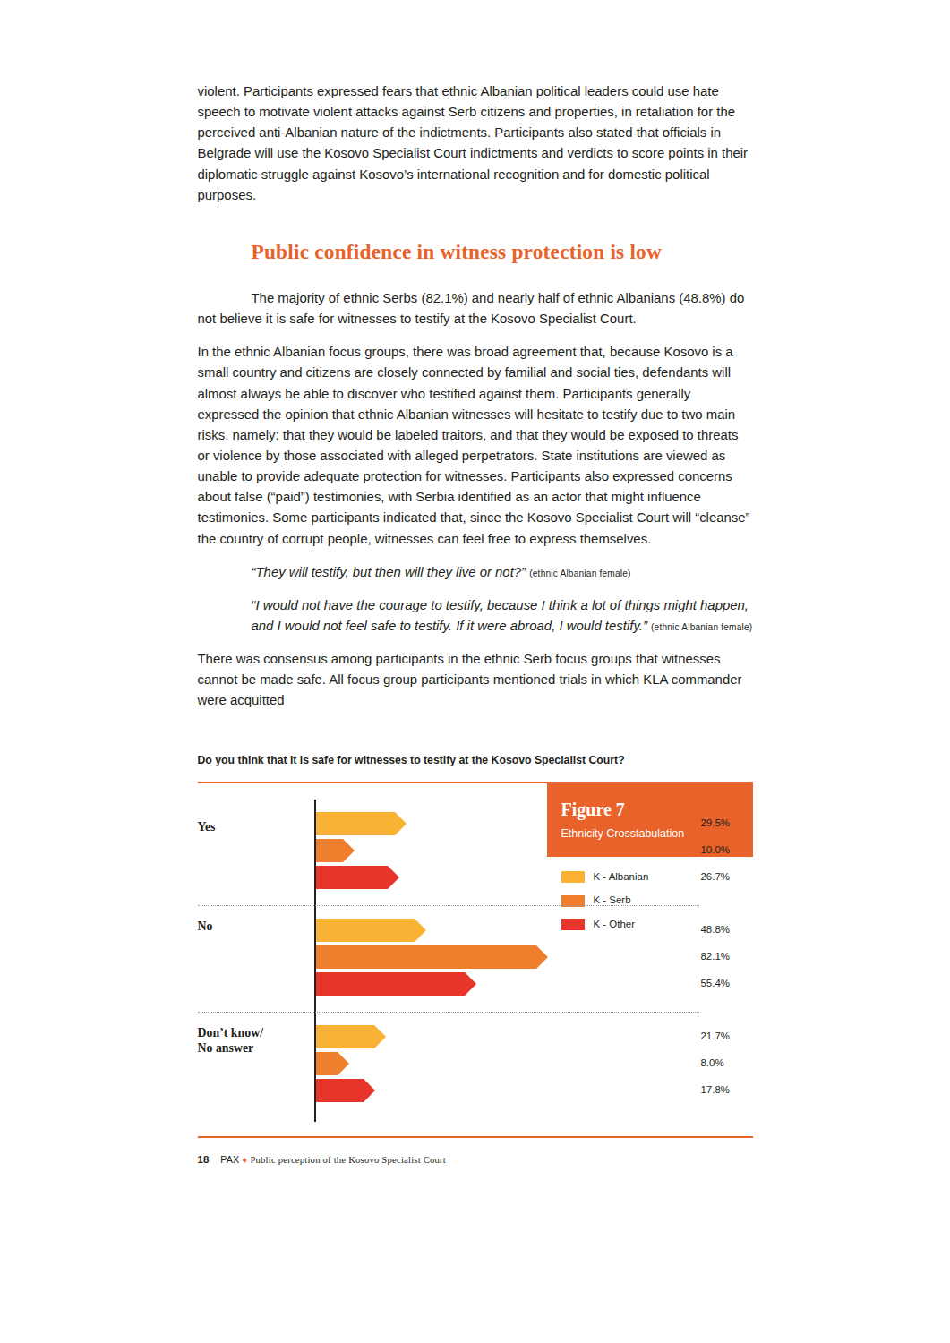violent. Participants expressed fears that ethnic Albanian political leaders could use hate speech to motivate violent attacks against Serb citizens and properties, in retaliation for the perceived anti-Albanian nature of the indictments. Participants also stated that officials in Belgrade will use the Kosovo Specialist Court indictments and verdicts to score points in their diplomatic struggle against Kosovo’s international recognition and for domestic political purposes.
Public confidence in witness protection is low
The majority of ethnic Serbs (82.1%) and nearly half of ethnic Albanians (48.8%) do not believe it is safe for witnesses to testify at the Kosovo Specialist Court.
In the ethnic Albanian focus groups, there was broad agreement that, because Kosovo is a small country and citizens are closely connected by familial and social ties, defendants will almost always be able to discover who testified against them. Participants generally expressed the opinion that ethnic Albanian witnesses will hesitate to testify due to two main risks, namely: that they would be labeled traitors, and that they would be exposed to threats or violence by those associated with alleged perpetrators. State institutions are viewed as unable to provide adequate protection for witnesses. Participants also expressed concerns about false (“paid”) testimonies, with Serbia identified as an actor that might influence testimonies. Some participants indicated that, since the Kosovo Specialist Court will “cleanse” the country of corrupt people, witnesses can feel free to express themselves.
“They will testify, but then will they live or not?” (ethnic Albanian female)
“I would not have the courage to testify, because I think a lot of things might happen, and I would not feel safe to testify. If it were abroad, I would testify.” (ethnic Albanian female)
There was consensus among participants in the ethnic Serb focus groups that witnesses cannot be made safe. All focus group participants mentioned trials in which KLA commander were acquitted
Do you think that it is safe for witnesses to testify at the Kosovo Specialist Court?
Figure 7
Ethnicity Crosstabulation
K - Albanian
K - Serb
K - Other
Yes
29.5%
10.0%
26.7%
No
48.8%
82.1%
55.4%
Don’t know/
No answer
21.7%
8.0%
17.8%
18 PAX ♦ Public perception of the Kosovo Specialist Court